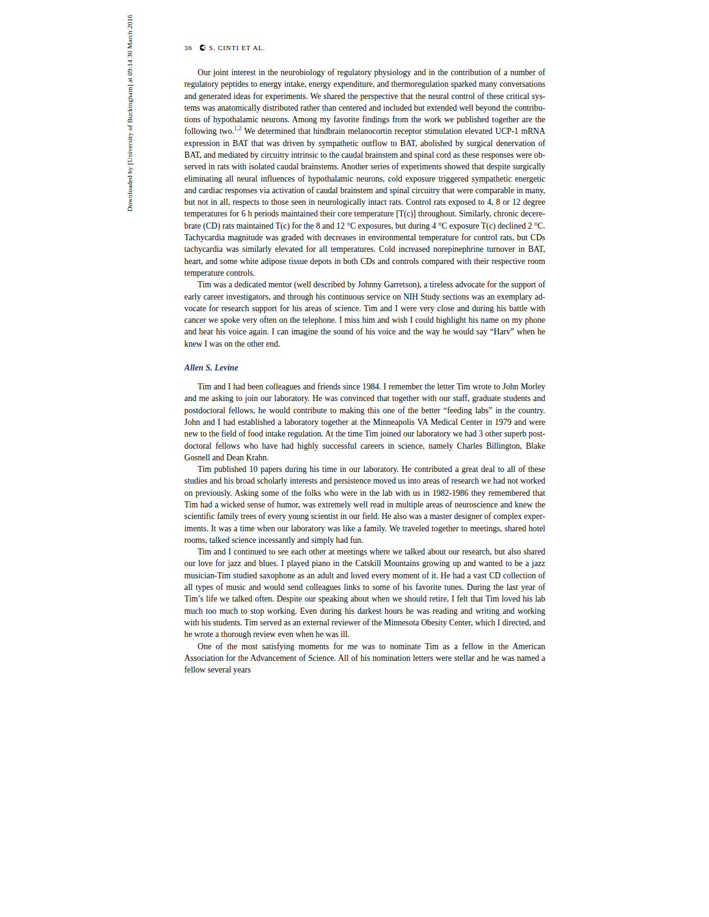Downloaded by [University of Buckingham] at 09:14 30 March 2016
36 ◀ S. CINTI ET AL.
Our joint interest in the neurobiology of regulatory physiology and in the contribution of a number of regulatory peptides to energy intake, energy expenditure, and thermoregulation sparked many conversations and generated ideas for experiments. We shared the perspective that the neural control of these critical systems was anatomically distributed rather than centered and included but extended well beyond the contributions of hypothalamic neurons. Among my favorite findings from the work we published together are the following two.1,2 We determined that hindbrain melanocortin receptor stimulation elevated UCP-1 mRNA expression in BAT that was driven by sympathetic outflow to BAT, abolished by surgical denervation of BAT, and mediated by circuitry intrinsic to the caudal brainstem and spinal cord as these responses were observed in rats with isolated caudal brainstems. Another series of experiments showed that despite surgically eliminating all neural influences of hypothalamic neurons, cold exposure triggered sympathetic energetic and cardiac responses via activation of caudal brainstem and spinal circuitry that were comparable in many, but not in all, respects to those seen in neurologically intact rats. Control rats exposed to 4, 8 or 12 degree temperatures for 6 h periods maintained their core temperature [T(c)] throughout. Similarly, chronic decerebrate (CD) rats maintained T(c) for the 8 and 12 °C exposures, but during 4 °C exposure T(c) declined 2 °C. Tachycardia magnitude was graded with decreases in environmental temperature for control rats, but CDs tachycardia was similarly elevated for all temperatures. Cold increased norepinephrine turnover in BAT, heart, and some white adipose tissue depots in both CDs and controls compared with their respective room temperature controls.
Tim was a dedicated mentor (well described by Johnny Garretson), a tireless advocate for the support of early career investigators, and through his continuous service on NIH Study sections was an exemplary advocate for research support for his areas of science. Tim and I were very close and during his battle with cancer we spoke very often on the telephone. I miss him and wish I could highlight his name on my phone and hear his voice again. I can imagine the sound of his voice and the way he would say “Harv” when he knew I was on the other end.
Allen S. Levine
Tim and I had been colleagues and friends since 1984. I remember the letter Tim wrote to John Morley and me asking to join our laboratory. He was convinced that together with our staff, graduate students and postdoctoral fellows, he would contribute to making this one of the better “feeding labs” in the country. John and I had established a laboratory together at the Minneapolis VA Medical Center in 1979 and were new to the field of food intake regulation. At the time Tim joined our laboratory we had 3 other superb postdoctoral fellows who have had highly successful careers in science, namely Charles Billington, Blake Gosnell and Dean Krahn.
Tim published 10 papers during his time in our laboratory. He contributed a great deal to all of these studies and his broad scholarly interests and persistence moved us into areas of research we had not worked on previously. Asking some of the folks who were in the lab with us in 1982-1986 they remembered that Tim had a wicked sense of humor, was extremely well read in multiple areas of neuroscience and knew the scientific family trees of every young scientist in our field. He also was a master designer of complex experiments. It was a time when our laboratory was like a family. We traveled together to meetings, shared hotel rooms, talked science incessantly and simply had fun.
Tim and I continued to see each other at meetings where we talked about our research, but also shared our love for jazz and blues. I played piano in the Catskill Mountains growing up and wanted to be a jazz musician-Tim studied saxophone as an adult and loved every moment of it. He had a vast CD collection of all types of music and would send colleagues links to some of his favorite tunes. During the last year of Tim’s life we talked often. Despite our speaking about when we should retire, I felt that Tim loved his lab much too much to stop working. Even during his darkest hours he was reading and writing and working with his students. Tim served as an external reviewer of the Minnesota Obesity Center, which I directed, and he wrote a thorough review even when he was ill.
One of the most satisfying moments for me was to nominate Tim as a fellow in the American Association for the Advancement of Science. All of his nomination letters were stellar and he was named a fellow several years